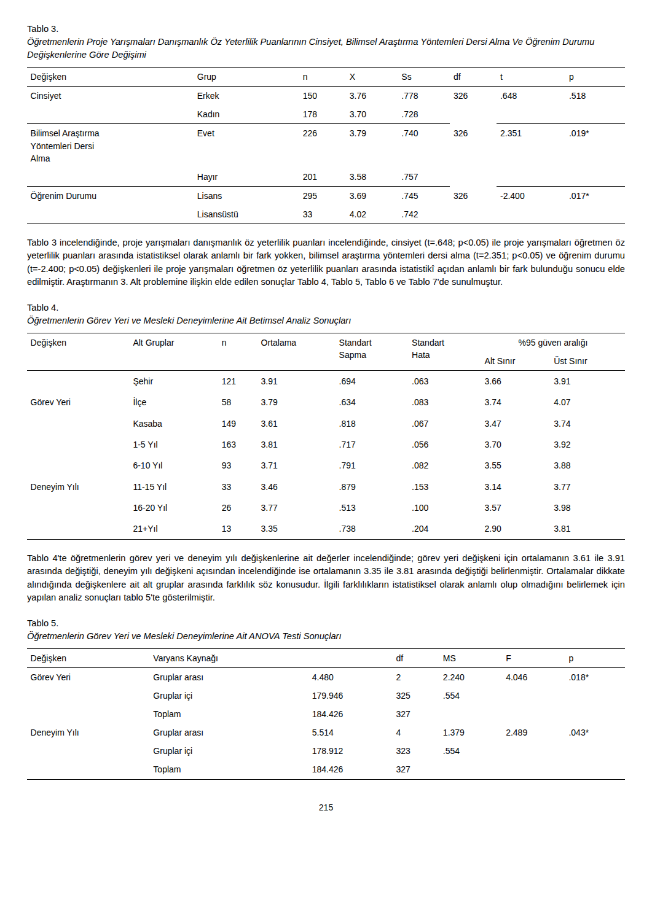Tablo 3.
Öğretmenlerin Proje Yarışmaları Danışmanlık Öz Yeterlilik Puanlarının Cinsiyet, Bilimsel Araştırma Yöntemleri Dersi Alma Ve Öğrenim Durumu Değişkenlerine Göre Değişimi
| Değişken | Grup | n | X | Ss | df | t | p |
| --- | --- | --- | --- | --- | --- | --- | --- |
| Cinsiyet | Erkek | 150 | 3.76 | .778 | 326 | .648 | .518 |
| | Kadın | 178 | 3.70 | .728 | | |
| Bilimsel Araştırma Yöntemleri Dersi Alma | Evet | 226 | 3.79 | .740 | 326 | 2.351 | .019* |
| | Hayır | 201 | 3.58 | .757 | | |
| Öğrenim Durumu | Lisans | 295 | 3.69 | .745 | 326 | -2.400 | .017* |
| | Lisansüstü | 33 | 4.02 | .742 | | |
Tablo 3 incelendiğinde, proje yarışmaları danışmanlık öz yeterlilik puanları incelendiğinde, cinsiyet (t=.648; p<0.05) ile proje yarışmaları öğretmen öz yeterlilik puanları arasında istatistiksel olarak anlamlı bir fark yokken, bilimsel araştırma yöntemleri dersi alma (t=2.351; p<0.05) ve öğrenim durumu (t=-2.400; p<0.05) değişkenleri ile proje yarışmaları öğretmen öz yeterlilik puanları arasında istatistikî açıdan anlamlı bir fark bulunduğu sonucu elde edilmiştir. Araştırmanın 3. Alt problemine ilişkin elde edilen sonuçlar Tablo 4, Tablo 5, Tablo 6 ve Tablo 7'de sunulmuştur.
Tablo 4.
Öğretmenlerin Görev Yeri ve Mesleki Deneyimlerine Ait Betimsel Analiz Sonuçları
| Değişken | Alt Gruplar | n | Ortalama | Standart Sapma | Standart Hata | %95 güven aralığı |
| --- | --- | --- | --- | --- | --- | --- |
| Alt Sınır | Üst Sınır |
| Görev Yeri | Şehir | 121 | 3.91 | .694 | .063 | 3.66 | 3.91 |
| İlçe | 58 | 3.79 | .634 | .083 | 3.74 | 4.07 |
| Kasaba | 149 | 3.61 | .818 | .067 | 3.47 | 3.74 |
| Deneyim Yılı | 1-5 Yıl | 163 | 3.81 | .717 | .056 | 3.70 | 3.92 |
| 6-10 Yıl | 93 | 3.71 | .791 | .082 | 3.55 | 3.88 |
| 11-15 Yıl | 33 | 3.46 | .879 | .153 | 3.14 | 3.77 |
| 16-20 Yıl | 26 | 3.77 | .513 | .100 | 3.57 | 3.98 |
| 21+Yıl | 13 | 3.35 | .738 | .204 | 2.90 | 3.81 |
Tablo 4'te öğretmenlerin görev yeri ve deneyim yılı değişkenlerine ait değerler incelendiğinde; görev yeri değişkeni için ortalamanın 3.61 ile 3.91 arasında değiştiği, deneyim yılı değişkeni açısından incelendiğinde ise ortalamanın 3.35 ile 3.81 arasında değiştiği belirlenmiştir. Ortalamalar dikkate alındığında değişkenlere ait alt gruplar arasında farklılık söz konusudur. İlgili farklılıkların istatistiksel olarak anlamlı olup olmadığını belirlemek için yapılan analiz sonuçları tablo 5'te gösterilmiştir.
Tablo 5.
Öğretmenlerin Görev Yeri ve Mesleki Deneyimlerine Ait ANOVA Testi Sonuçları
| Değişken | Varyans Kaynağı | | df | MS | F | p |
| --- | --- | --- | --- | --- | --- | --- |
| Görev Yeri | Gruplar arası | 4.480 | 2 | 2.240 | 4.046 | .018* |
| Gruplar içi | 179.946 | 325 | .554 |
| Toplam | 184.426 | 327 | |
| Deneyim Yılı | Gruplar arası | 5.514 | 4 | 1.379 | 2.489 | .043* |
| Gruplar içi | 178.912 | 323 | .554 |
| Toplam | 184.426 | 327 | |
215